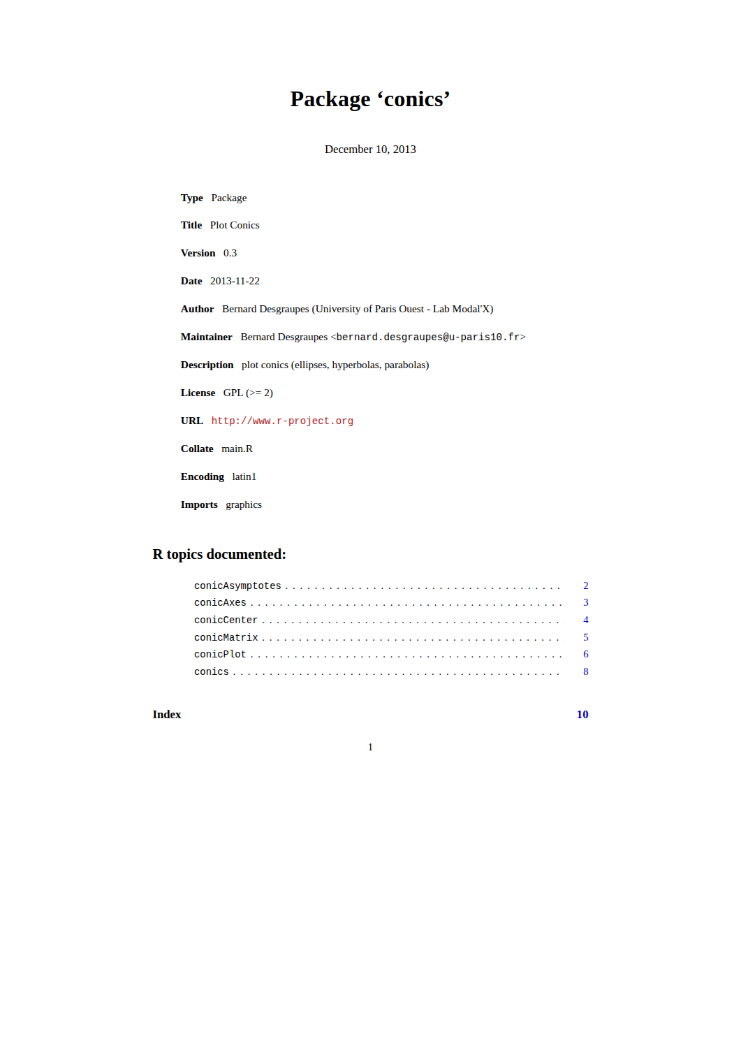Package ‘conics’
December 10, 2013
Type
Package
Title
Plot Conics
Version
0.3
Date
2013-11-22
Author
Bernard Desgraupes (University of Paris Ouest - Lab Modal'X)
Maintainer
Bernard Desgraupes <bernard.desgraupes@u-paris10.fr>
Description
plot conics (ellipses, hyperbolas, parabolas)
License
GPL (>= 2)
URL
http://www.r-project.org
Collate
main.R
Encoding
latin1
Imports
graphics
R topics documented:
conicAsymptotes. . . . . . . . . . . . . . . . . . . . . . . . . . . . . . . . . . . . . . . . . . . . . . . 2
conicAxes. . . . . . . . . . . . . . . . . . . . . . . . . . . . . . . . . . . . . . . . . . . . . . . . . . . 3
conicCenter. . . . . . . . . . . . . . . . . . . . . . . . . . . . . . . . . . . . . . . . . . . . . . . . . . 4
conicMatrix. . . . . . . . . . . . . . . . . . . . . . . . . . . . . . . . . . . . . . . . . . . . . . . . . . 5
conicPlot. . . . . . . . . . . . . . . . . . . . . . . . . . . . . . . . . . . . . . . . . . . . . . . . . . . . 6
conics. . . . . . . . . . . . . . . . . . . . . . . . . . . . . . . . . . . . . . . . . . . . . . . . . . . . . . 8
Index 10
1